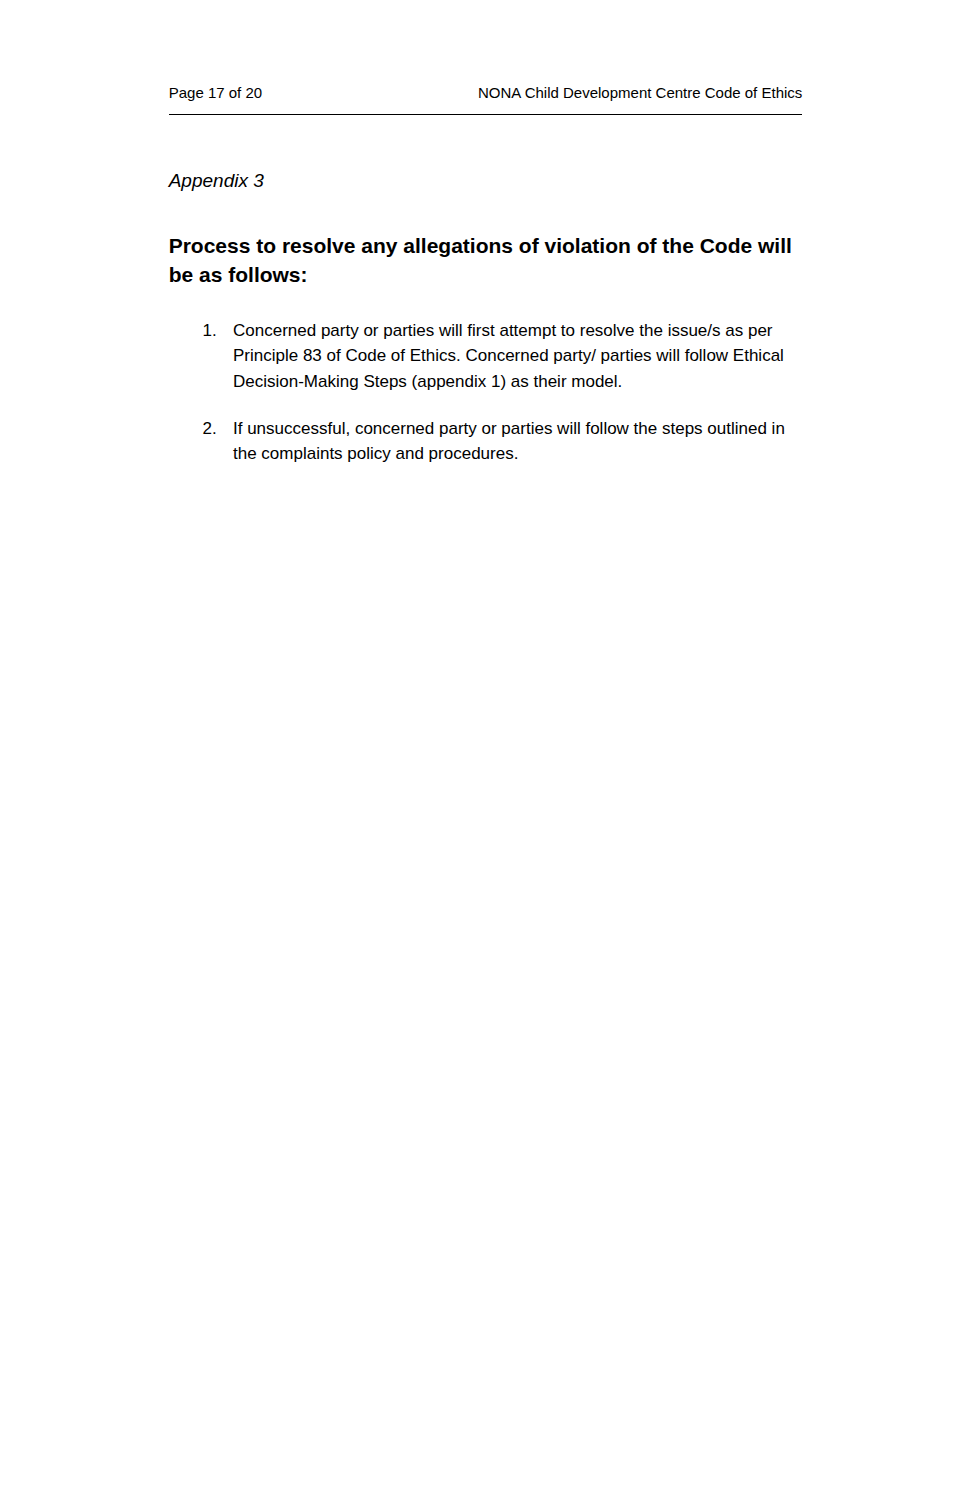Page 17 of 20 NONA Child Development Centre Code of Ethics
Appendix 3
Process to resolve any allegations of violation of the Code will be as follows:
Concerned party or parties will first attempt to resolve the issue/s as per Principle 83 of Code of Ethics. Concerned party/ parties will follow Ethical Decision-Making Steps (appendix 1) as their model.
If unsuccessful, concerned party or parties will follow the steps outlined in the complaints policy and procedures.